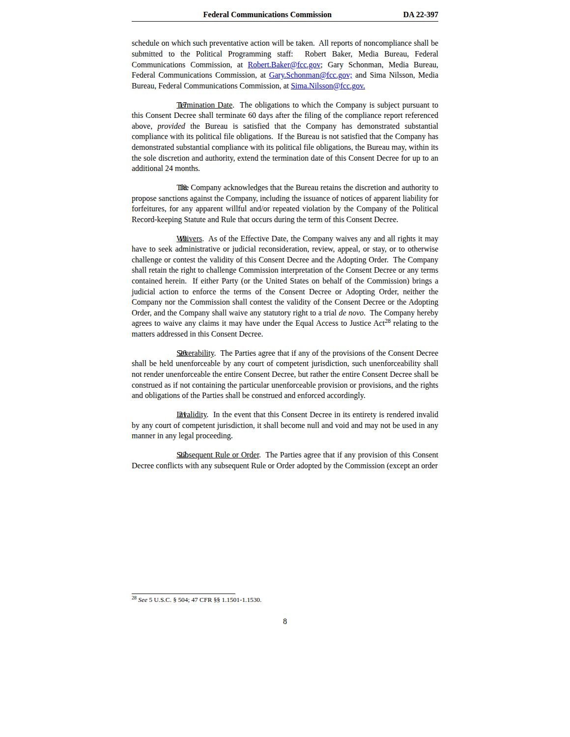Federal Communications Commission DA 22-397
schedule on which such preventative action will be taken. All reports of noncompliance shall be submitted to the Political Programming staff: Robert Baker, Media Bureau, Federal Communications Commission, at Robert.Baker@fcc.gov; Gary Schonman, Media Bureau, Federal Communications Commission, at Gary.Schonman@fcc.gov; and Sima Nilsson, Media Bureau, Federal Communications Commission, at Sima.Nilsson@fcc.gov.
17. Termination Date. The obligations to which the Company is subject pursuant to this Consent Decree shall terminate 60 days after the filing of the compliance report referenced above, provided the Bureau is satisfied that the Company has demonstrated substantial compliance with its political file obligations. If the Bureau is not satisfied that the Company has demonstrated substantial compliance with its political file obligations, the Bureau may, within its the sole discretion and authority, extend the termination date of this Consent Decree for up to an additional 24 months.
18. The Company acknowledges that the Bureau retains the discretion and authority to propose sanctions against the Company, including the issuance of notices of apparent liability for forfeitures, for any apparent willful and/or repeated violation by the Company of the Political Record-keeping Statute and Rule that occurs during the term of this Consent Decree.
19. Waivers. As of the Effective Date, the Company waives any and all rights it may have to seek administrative or judicial reconsideration, review, appeal, or stay, or to otherwise challenge or contest the validity of this Consent Decree and the Adopting Order. The Company shall retain the right to challenge Commission interpretation of the Consent Decree or any terms contained herein. If either Party (or the United States on behalf of the Commission) brings a judicial action to enforce the terms of the Consent Decree or Adopting Order, neither the Company nor the Commission shall contest the validity of the Consent Decree or the Adopting Order, and the Company shall waive any statutory right to a trial de novo. The Company hereby agrees to waive any claims it may have under the Equal Access to Justice Act28 relating to the matters addressed in this Consent Decree.
20. Severability. The Parties agree that if any of the provisions of the Consent Decree shall be held unenforceable by any court of competent jurisdiction, such unenforceability shall not render unenforceable the entire Consent Decree, but rather the entire Consent Decree shall be construed as if not containing the particular unenforceable provision or provisions, and the rights and obligations of the Parties shall be construed and enforced accordingly.
21. Invalidity. In the event that this Consent Decree in its entirety is rendered invalid by any court of competent jurisdiction, it shall become null and void and may not be used in any manner in any legal proceeding.
22. Subsequent Rule or Order. The Parties agree that if any provision of this Consent Decree conflicts with any subsequent Rule or Order adopted by the Commission (except an order
28 See 5 U.S.C. § 504; 47 CFR §§ 1.1501-1.1530.
8